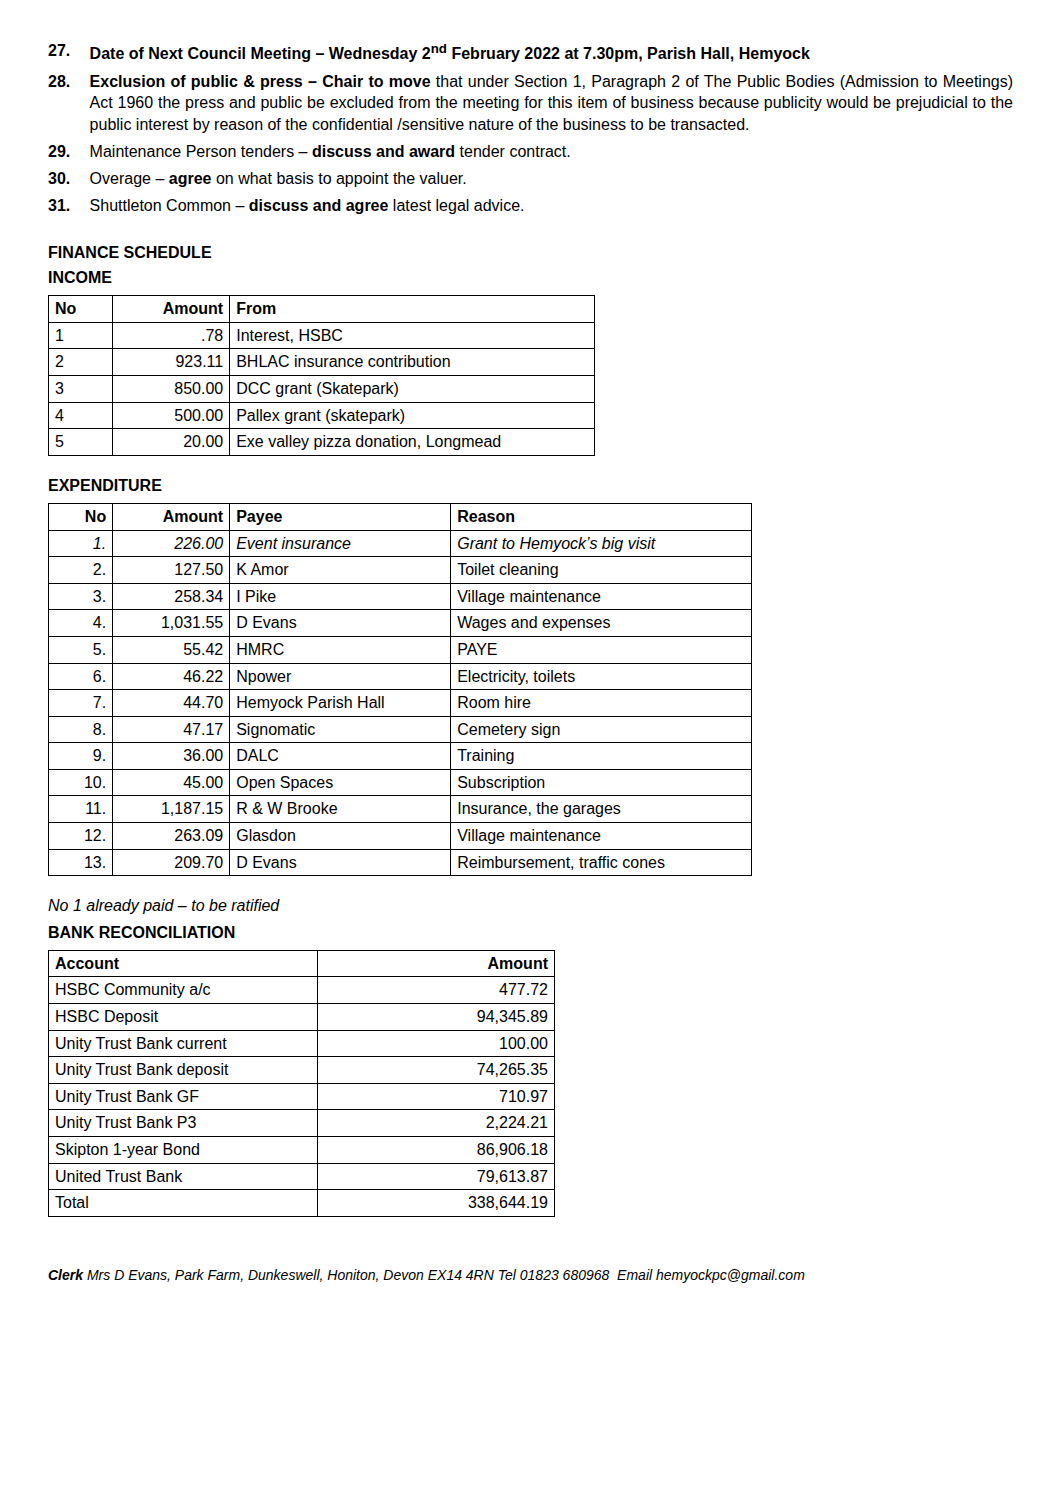27. Date of Next Council Meeting – Wednesday 2nd February 2022 at 7.30pm, Parish Hall, Hemyock
28. Exclusion of public & press – Chair to move that under Section 1, Paragraph 2 of The Public Bodies (Admission to Meetings) Act 1960 the press and public be excluded from the meeting for this item of business because publicity would be prejudicial to the public interest by reason of the confidential /sensitive nature of the business to be transacted.
29. Maintenance Person tenders – discuss and award tender contract.
30. Overage – agree on what basis to appoint the valuer.
31. Shuttleton Common – discuss and agree latest legal advice.
FINANCE SCHEDULE
INCOME
| No | Amount | From |
| --- | --- | --- |
| 1 | .78 | Interest, HSBC |
| 2 | 923.11 | BHLAC insurance contribution |
| 3 | 850.00 | DCC grant (Skatepark) |
| 4 | 500.00 | Pallex grant (skatepark) |
| 5 | 20.00 | Exe valley pizza donation, Longmead |
EXPENDITURE
| No | Amount | Payee | Reason |
| --- | --- | --- | --- |
| 1. | 226.00 | Event insurance | Grant to Hemyock’s big visit |
| 2. | 127.50 | K Amor | Toilet cleaning |
| 3. | 258.34 | I Pike | Village maintenance |
| 4. | 1,031.55 | D Evans | Wages and expenses |
| 5. | 55.42 | HMRC | PAYE |
| 6. | 46.22 | Npower | Electricity, toilets |
| 7. | 44.70 | Hemyock Parish Hall | Room hire |
| 8. | 47.17 | Signomatic | Cemetery sign |
| 9. | 36.00 | DALC | Training |
| 10. | 45.00 | Open Spaces | Subscription |
| 11. | 1,187.15 | R & W Brooke | Insurance, the garages |
| 12. | 263.09 | Glasdon | Village maintenance |
| 13. | 209.70 | D Evans | Reimbursement, traffic cones |
No 1 already paid – to be ratified
BANK RECONCILIATION
| Account | Amount |
| --- | --- |
| HSBC Community a/c | 477.72 |
| HSBC Deposit | 94,345.89 |
| Unity Trust Bank current | 100.00 |
| Unity Trust Bank deposit | 74,265.35 |
| Unity Trust Bank GF | 710.97 |
| Unity Trust Bank P3 | 2,224.21 |
| Skipton 1-year Bond | 86,906.18 |
| United Trust Bank | 79,613.87 |
| Total | 338,644.19 |
Clerk Mrs D Evans, Park Farm, Dunkeswell, Honiton, Devon EX14 4RN Tel 01823 680968 Email hemyockpc@gmail.com